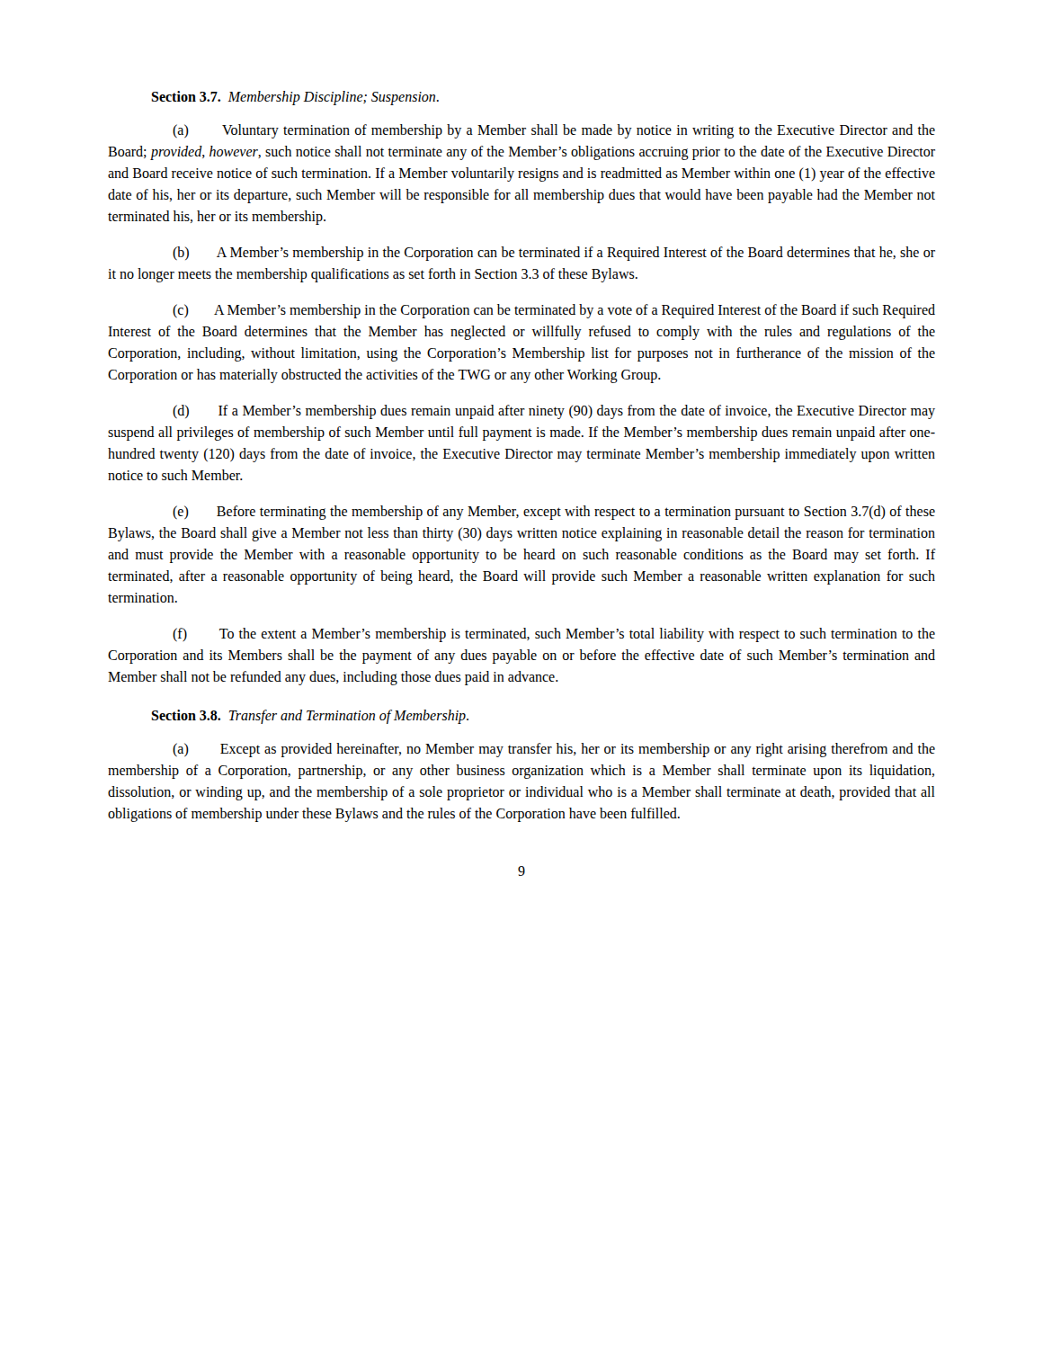Section 3.7. Membership Discipline; Suspension.
(a) Voluntary termination of membership by a Member shall be made by notice in writing to the Executive Director and the Board; provided, however, such notice shall not terminate any of the Member’s obligations accruing prior to the date of the Executive Director and Board receive notice of such termination. If a Member voluntarily resigns and is readmitted as Member within one (1) year of the effective date of his, her or its departure, such Member will be responsible for all membership dues that would have been payable had the Member not terminated his, her or its membership.
(b) A Member’s membership in the Corporation can be terminated if a Required Interest of the Board determines that he, she or it no longer meets the membership qualifications as set forth in Section 3.3 of these Bylaws.
(c) A Member’s membership in the Corporation can be terminated by a vote of a Required Interest of the Board if such Required Interest of the Board determines that the Member has neglected or willfully refused to comply with the rules and regulations of the Corporation, including, without limitation, using the Corporation’s Membership list for purposes not in furtherance of the mission of the Corporation or has materially obstructed the activities of the TWG or any other Working Group.
(d) If a Member’s membership dues remain unpaid after ninety (90) days from the date of invoice, the Executive Director may suspend all privileges of membership of such Member until full payment is made. If the Member’s membership dues remain unpaid after one-hundred twenty (120) days from the date of invoice, the Executive Director may terminate Member’s membership immediately upon written notice to such Member.
(e) Before terminating the membership of any Member, except with respect to a termination pursuant to Section 3.7(d) of these Bylaws, the Board shall give a Member not less than thirty (30) days written notice explaining in reasonable detail the reason for termination and must provide the Member with a reasonable opportunity to be heard on such reasonable conditions as the Board may set forth. If terminated, after a reasonable opportunity of being heard, the Board will provide such Member a reasonable written explanation for such termination.
(f) To the extent a Member’s membership is terminated, such Member’s total liability with respect to such termination to the Corporation and its Members shall be the payment of any dues payable on or before the effective date of such Member’s termination and Member shall not be refunded any dues, including those dues paid in advance.
Section 3.8. Transfer and Termination of Membership.
(a) Except as provided hereinafter, no Member may transfer his, her or its membership or any right arising therefrom and the membership of a Corporation, partnership, or any other business organization which is a Member shall terminate upon its liquidation, dissolution, or winding up, and the membership of a sole proprietor or individual who is a Member shall terminate at death, provided that all obligations of membership under these Bylaws and the rules of the Corporation have been fulfilled.
9